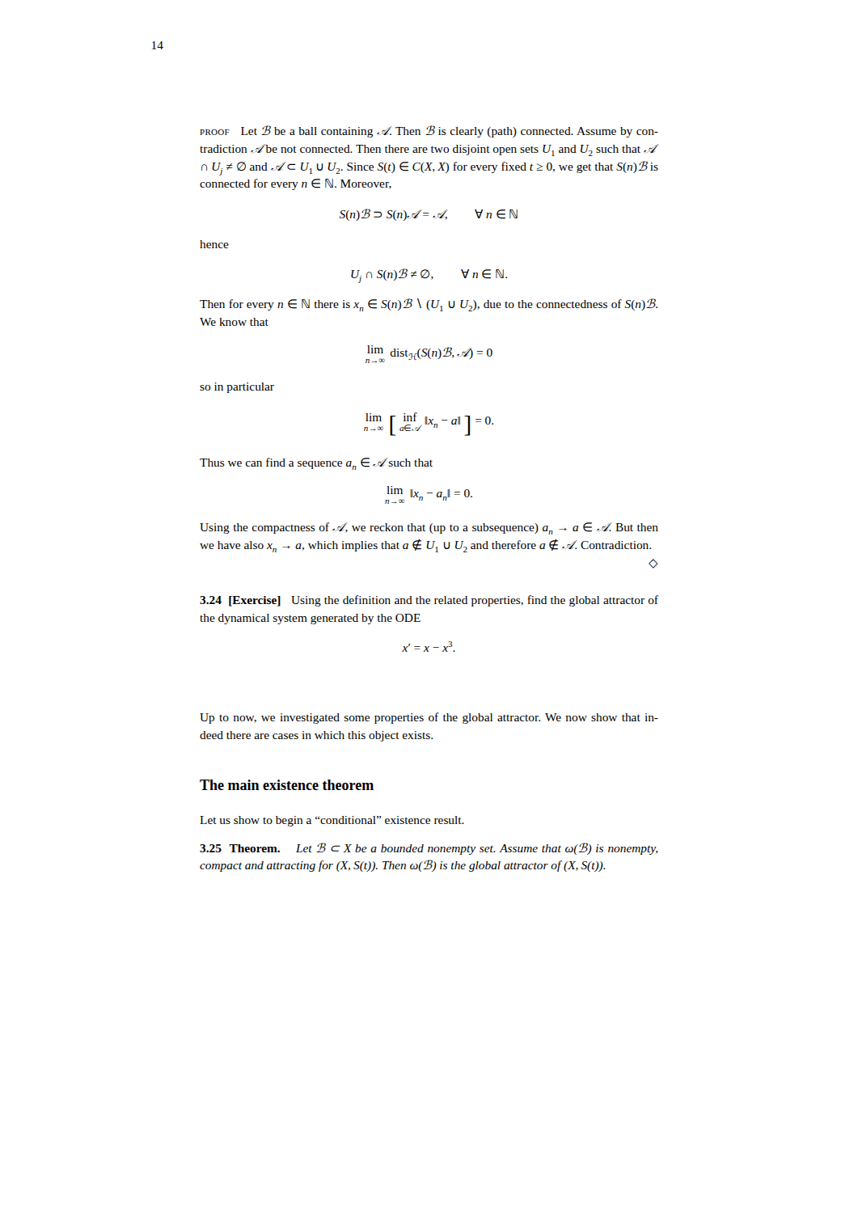14
proof Let ℬ be a ball containing 𝒜. Then ℬ is clearly (path) connected. Assume by contradiction 𝒜 be not connected. Then there are two disjoint open sets U1 and U2 such that 𝒜 ∩ Uj ≠ ∅ and 𝒜 ⊂ U1 ∪ U2. Since S(t) ∈ C(X, X) for every fixed t ≥ 0, we get that S(n)ℬ is connected for every n ∈ ℕ. Moreover,
S(n)ℬ ⊃ S(n)𝒜 = 𝒜, ∀ n ∈ ℕ
hence
Uj ∩ S(n)ℬ ≠ ∅, ∀ n ∈ ℕ.
Then for every n ∈ ℕ there is xn ∈ S(n)ℬ ∖ (U1 ∪ U2), due to the connectedness of S(n)ℬ. We know that
lim n→∞ distℋ(S(n)ℬ, 𝒜) = 0
so in particular
lim n→∞ [ inf a∈𝒜 ‖xn − a‖ ] = 0.
Thus we can find a sequence an ∈ 𝒜 such that
lim n→∞ ‖xn − an‖ = 0.
Using the compactness of 𝒜, we reckon that (up to a subsequence) an → a ∈ 𝒜. But then we have also xn → a, which implies that a ∉ U1 ∪ U2 and therefore a ∉ 𝒜. Contradiction.◇
3.24 [Exercise] Using the definition and the related properties, find the global attractor of the dynamical system generated by the ODE
x′ = x − x3.
Up to now, we investigated some properties of the global attractor. We now show that indeed there are cases in which this object exists.
The main existence theorem
Let us show to begin a “conditional” existence result.
3.25 Theorem. Let ℬ ⊂ X be a bounded nonempty set. Assume that ω(ℬ) is nonempty, compact and attracting for (X, S(t)). Then ω(ℬ) is the global attractor of (X, S(t)).